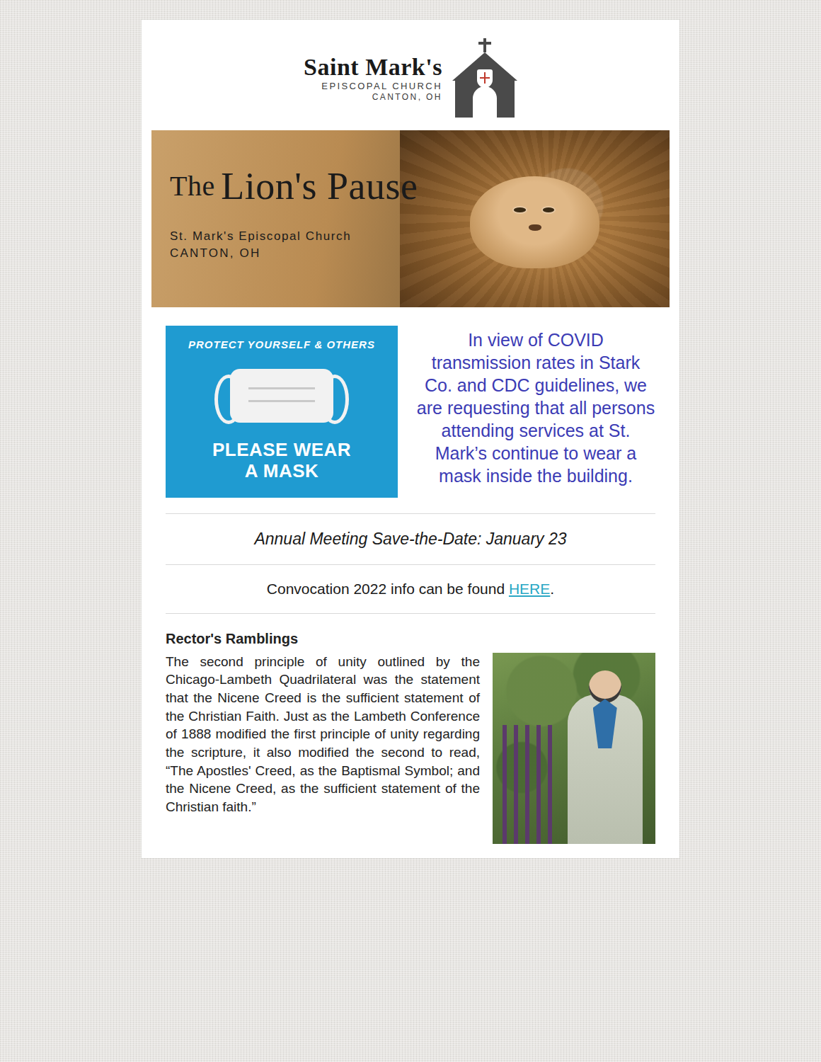Saint Mark's EPISCOPAL CHURCH CANTON, OH
The Lion's Pause
St. Mark's Episcopal Church CANTON, OH
PROTECT YOURSELF & OTHERS
PLEASE WEAR
A MASK
In view of COVID transmission rates in Stark Co. and CDC guidelines, we are requesting that all persons attending services at St. Mark’s continue to wear a mask inside the building.
Annual Meeting Save-the-Date: January 23
Convocation 2022 info can be found HERE.
Rector's Ramblings
The second principle of unity outlined by the Chicago-Lambeth Quadrilateral was the statement that the Nicene Creed is the sufficient statement of the Christian Faith. Just as the Lambeth Conference of 1888 modified the first principle of unity regarding the scripture, it also modified the second to read, “The Apostles' Creed, as the Baptismal Symbol; and the Nicene Creed, as the sufficient statement of the Christian faith.”